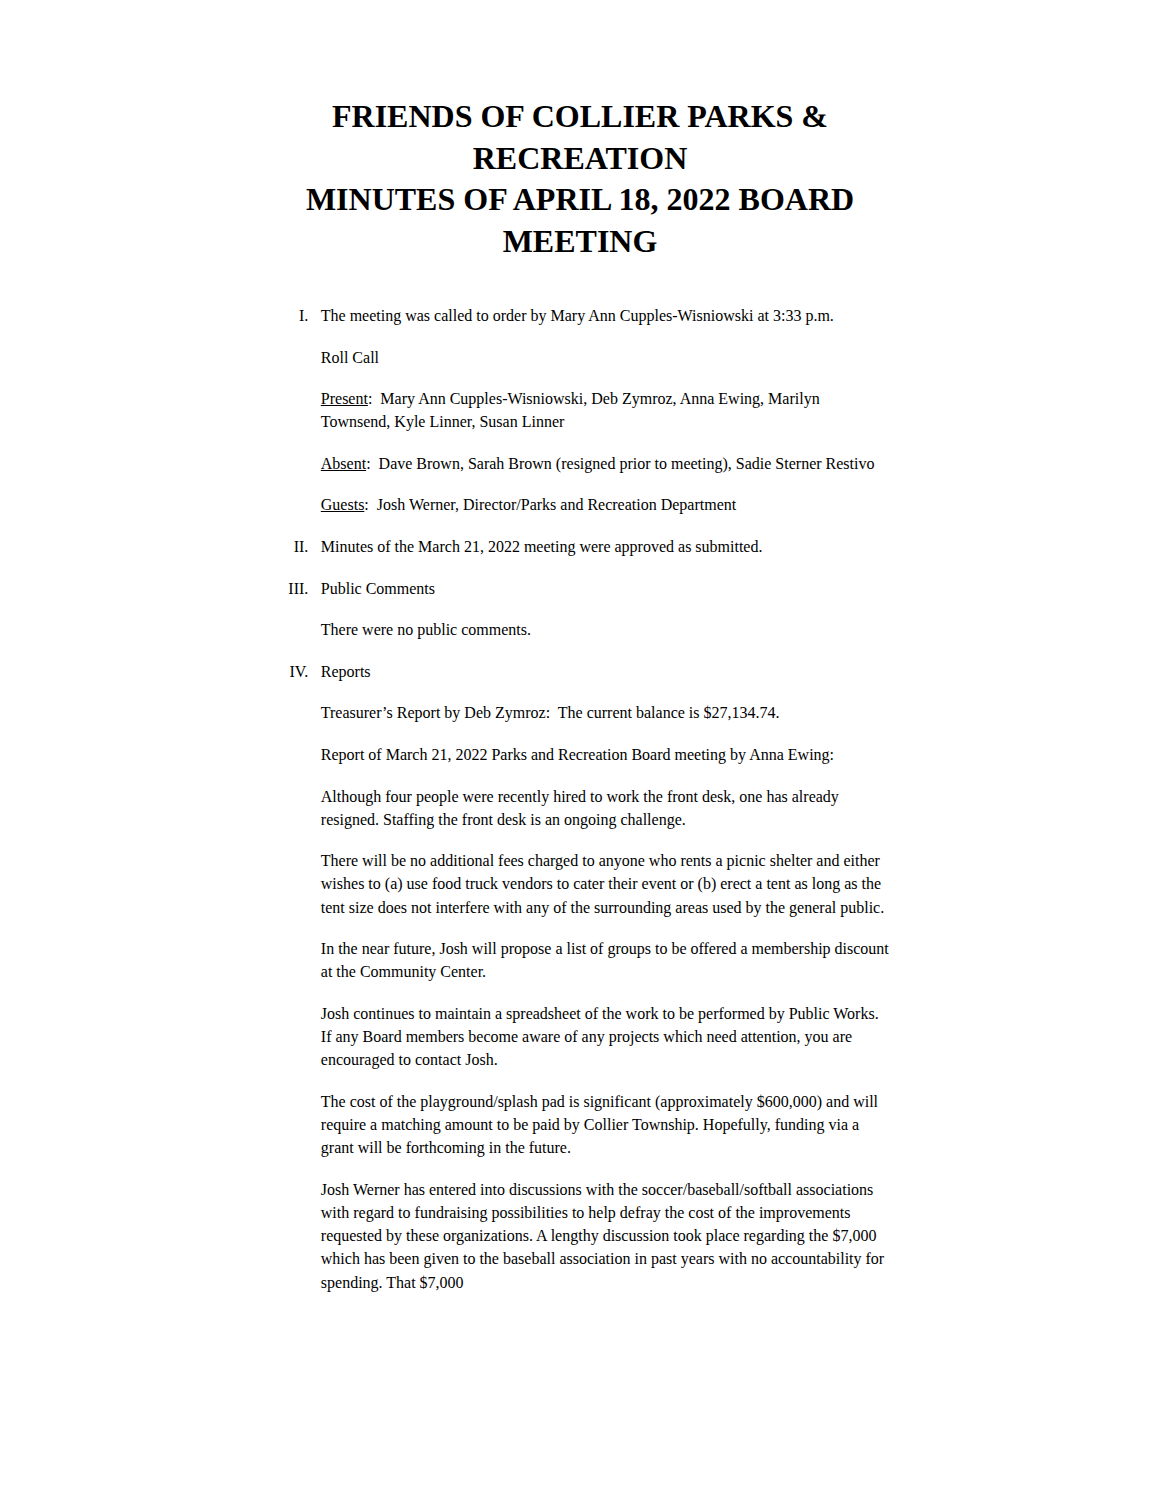FRIENDS OF COLLIER PARKS & RECREATION MINUTES OF APRIL 18, 2022 BOARD MEETING
I.
The meeting was called to order by Mary Ann Cupples-Wisniowski at 3:33 p.m.
Roll Call
Present: Mary Ann Cupples-Wisniowski, Deb Zymroz, Anna Ewing, Marilyn Townsend, Kyle Linner, Susan Linner
Absent: Dave Brown, Sarah Brown (resigned prior to meeting), Sadie Sterner Restivo
Guests: Josh Werner, Director/Parks and Recreation Department
II.
Minutes of the March 21, 2022 meeting were approved as submitted.
III.
Public Comments
There were no public comments.
IV.
Reports
Treasurer’s Report by Deb Zymroz: The current balance is $27,134.74.
Report of March 21, 2022 Parks and Recreation Board meeting by Anna Ewing:
Although four people were recently hired to work the front desk, one has already resigned. Staffing the front desk is an ongoing challenge.
There will be no additional fees charged to anyone who rents a picnic shelter and either wishes to (a) use food truck vendors to cater their event or (b) erect a tent as long as the tent size does not interfere with any of the surrounding areas used by the general public.
In the near future, Josh will propose a list of groups to be offered a membership discount at the Community Center.
Josh continues to maintain a spreadsheet of the work to be performed by Public Works. If any Board members become aware of any projects which need attention, you are encouraged to contact Josh.
The cost of the playground/splash pad is significant (approximately $600,000) and will require a matching amount to be paid by Collier Township. Hopefully, funding via a grant will be forthcoming in the future.
Josh Werner has entered into discussions with the soccer/baseball/softball associations with regard to fundraising possibilities to help defray the cost of the improvements requested by these organizations. A lengthy discussion took place regarding the $7,000 which has been given to the baseball association in past years with no accountability for spending. That $7,000